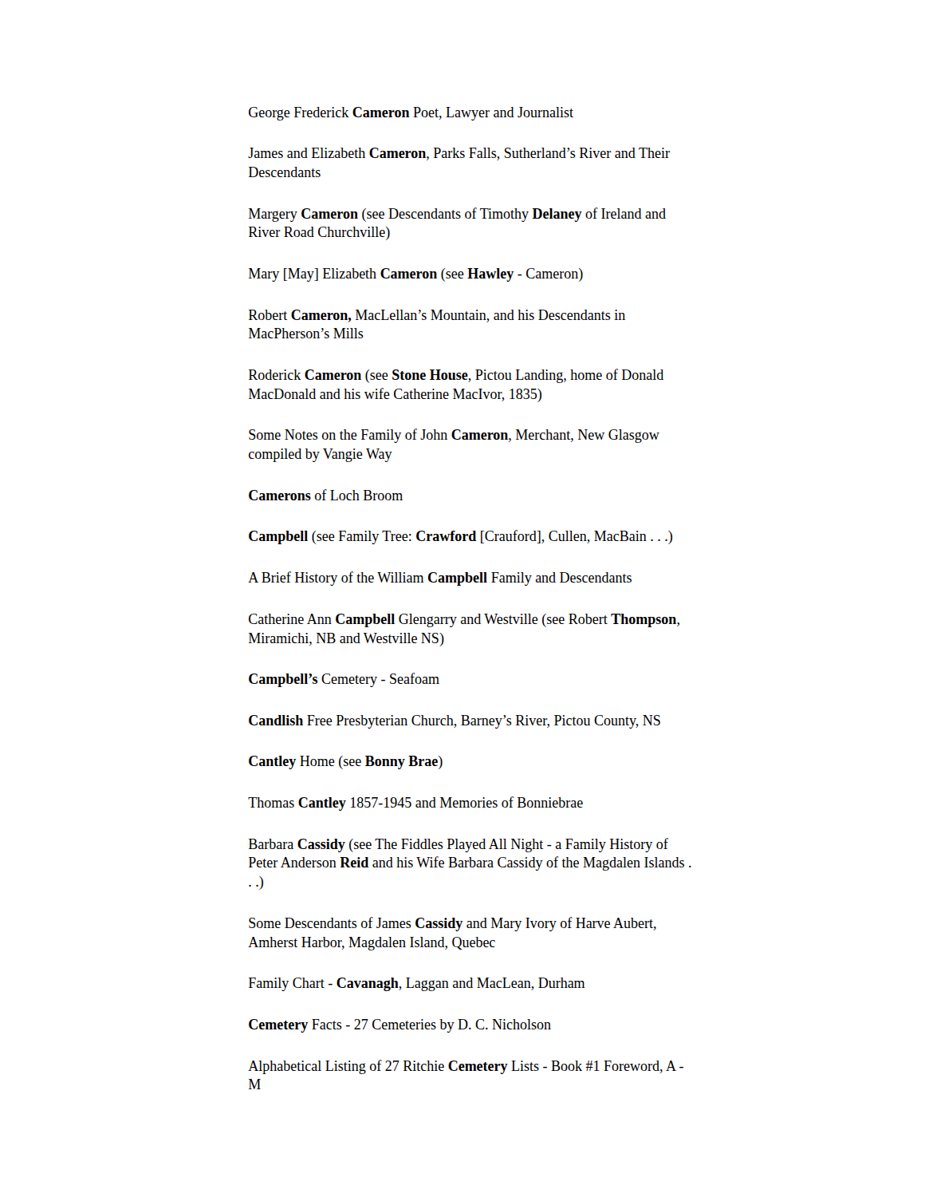George Frederick Cameron Poet, Lawyer and Journalist
James and Elizabeth Cameron, Parks Falls, Sutherland’s River and Their Descendants
Margery Cameron (see Descendants of Timothy Delaney of Ireland and River Road Churchville)
Mary [May] Elizabeth Cameron (see Hawley - Cameron)
Robert Cameron, MacLellan’s Mountain, and his Descendants in MacPherson’s Mills
Roderick Cameron (see Stone House, Pictou Landing, home of Donald MacDonald and his wife Catherine MacIvor, 1835)
Some Notes on the Family of John Cameron, Merchant, New Glasgow compiled by Vangie Way
Camerons of Loch Broom
Campbell (see Family Tree: Crawford [Crauford], Cullen, MacBain . . .)
A Brief History of the William Campbell Family and Descendants
Catherine Ann Campbell Glengarry and Westville (see Robert Thompson, Miramichi, NB and Westville NS)
Campbell’s Cemetery - Seafoam
Candlish Free Presbyterian Church, Barney’s River, Pictou County, NS
Cantley Home (see Bonny Brae)
Thomas Cantley 1857-1945 and Memories of Bonniebrae
Barbara Cassidy (see The Fiddles Played All Night - a Family History of Peter Anderson Reid and his Wife Barbara Cassidy of the Magdalen Islands . . .)
Some Descendants of James Cassidy and Mary Ivory of Harve Aubert, Amherst Harbor, Magdalen Island, Quebec
Family Chart - Cavanagh, Laggan and MacLean, Durham
Cemetery Facts - 27 Cemeteries by D. C. Nicholson
Alphabetical Listing of 27 Ritchie Cemetery Lists - Book #1 Foreword, A - M